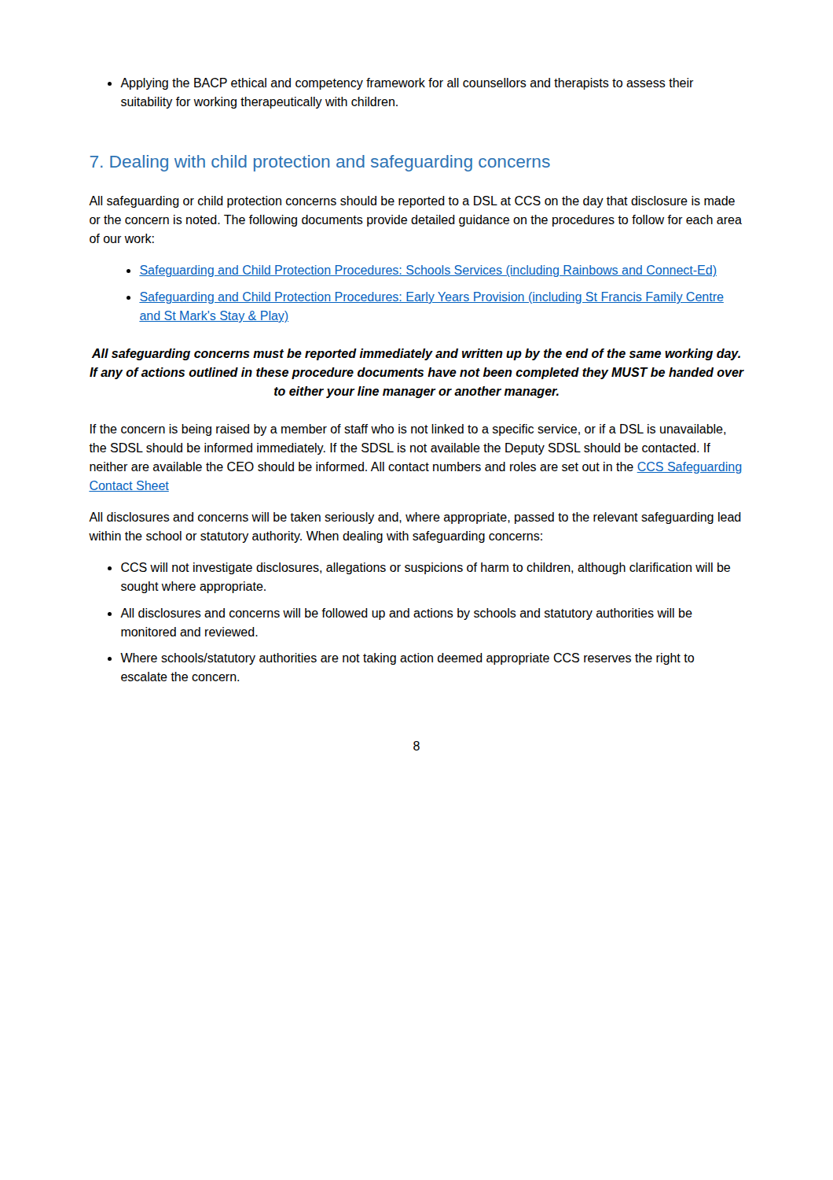Applying the BACP ethical and competency framework for all counsellors and therapists to assess their suitability for working therapeutically with children.
7. Dealing with child protection and safeguarding concerns
All safeguarding or child protection concerns should be reported to a DSL at CCS on the day that disclosure is made or the concern is noted. The following documents provide detailed guidance on the procedures to follow for each area of our work:
Safeguarding and Child Protection Procedures: Schools Services (including Rainbows and Connect-Ed)
Safeguarding and Child Protection Procedures: Early Years Provision (including St Francis Family Centre and St Mark's Stay & Play)
All safeguarding concerns must be reported immediately and written up by the end of the same working day. If any of actions outlined in these procedure documents have not been completed they MUST be handed over to either your line manager or another manager.
If the concern is being raised by a member of staff who is not linked to a specific service, or if a DSL is unavailable, the SDSL should be informed immediately. If the SDSL is not available the Deputy SDSL should be contacted. If neither are available the CEO should be informed. All contact numbers and roles are set out in the CCS Safeguarding Contact Sheet
All disclosures and concerns will be taken seriously and, where appropriate, passed to the relevant safeguarding lead within the school or statutory authority. When dealing with safeguarding concerns:
CCS will not investigate disclosures, allegations or suspicions of harm to children, although clarification will be sought where appropriate.
All disclosures and concerns will be followed up and actions by schools and statutory authorities will be monitored and reviewed.
Where schools/statutory authorities are not taking action deemed appropriate CCS reserves the right to escalate the concern.
8